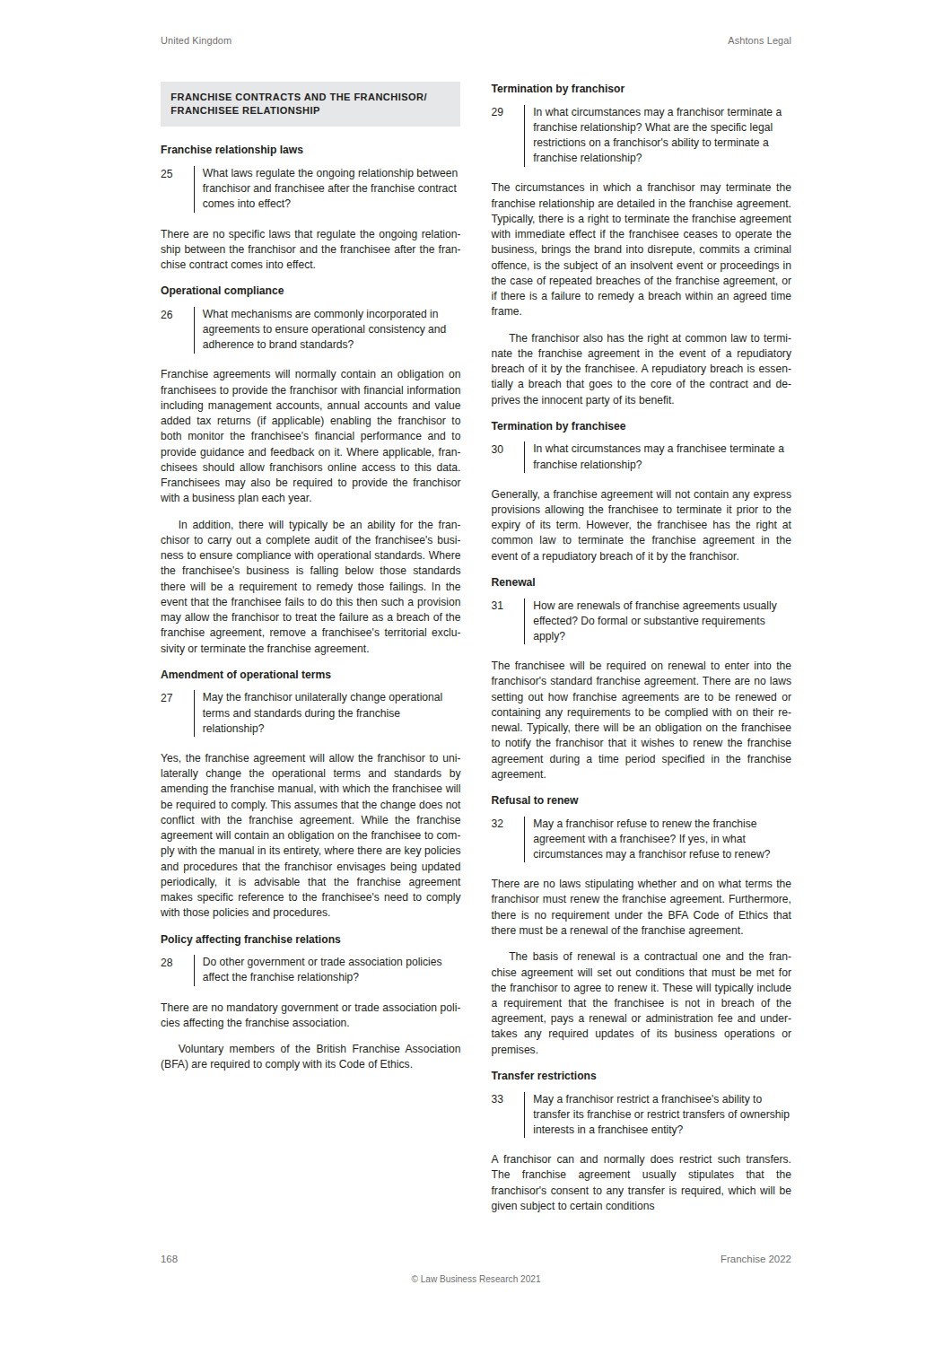United Kingdom
Ashtons Legal
FRANCHISE CONTRACTS AND THE FRANCHISOR/
FRANCHISEE RELATIONSHIP
Franchise relationship laws
25
What laws regulate the ongoing relationship between franchisor and franchisee after the franchise contract comes into effect?
There are no specific laws that regulate the ongoing relationship between the franchisor and the franchisee after the franchise contract comes into effect.
Operational compliance
26
What mechanisms are commonly incorporated in agreements to ensure operational consistency and adherence to brand standards?
Franchise agreements will normally contain an obligation on franchisees to provide the franchisor with financial information including management accounts, annual accounts and value added tax returns (if applicable) enabling the franchisor to both monitor the franchisee's financial performance and to provide guidance and feedback on it. Where applicable, franchisees should allow franchisors online access to this data. Franchisees may also be required to provide the franchisor with a business plan each year.
In addition, there will typically be an ability for the franchisor to carry out a complete audit of the franchisee's business to ensure compliance with operational standards. Where the franchisee's business is falling below those standards there will be a requirement to remedy those failings. In the event that the franchisee fails to do this then such a provision may allow the franchisor to treat the failure as a breach of the franchise agreement, remove a franchisee's territorial exclusivity or terminate the franchise agreement.
Amendment of operational terms
27
May the franchisor unilaterally change operational terms and standards during the franchise relationship?
Yes, the franchise agreement will allow the franchisor to unilaterally change the operational terms and standards by amending the franchise manual, with which the franchisee will be required to comply. This assumes that the change does not conflict with the franchise agreement. While the franchise agreement will contain an obligation on the franchisee to comply with the manual in its entirety, where there are key policies and procedures that the franchisor envisages being updated periodically, it is advisable that the franchise agreement makes specific reference to the franchisee's need to comply with those policies and procedures.
Policy affecting franchise relations
28
Do other government or trade association policies affect the franchise relationship?
There are no mandatory government or trade association policies affecting the franchise association.
Voluntary members of the British Franchise Association (BFA) are required to comply with its Code of Ethics.
Termination by franchisor
29
In what circumstances may a franchisor terminate a franchise relationship? What are the specific legal restrictions on a franchisor's ability to terminate a franchise relationship?
The circumstances in which a franchisor may terminate the franchise relationship are detailed in the franchise agreement. Typically, there is a right to terminate the franchise agreement with immediate effect if the franchisee ceases to operate the business, brings the brand into disrepute, commits a criminal offence, is the subject of an insolvent event or proceedings in the case of repeated breaches of the franchise agreement, or if there is a failure to remedy a breach within an agreed time frame.
The franchisor also has the right at common law to terminate the franchise agreement in the event of a repudiatory breach of it by the franchisee. A repudiatory breach is essentially a breach that goes to the core of the contract and deprives the innocent party of its benefit.
Termination by franchisee
30
In what circumstances may a franchisee terminate a franchise relationship?
Generally, a franchise agreement will not contain any express provisions allowing the franchisee to terminate it prior to the expiry of its term. However, the franchisee has the right at common law to terminate the franchise agreement in the event of a repudiatory breach of it by the franchisor.
Renewal
31
How are renewals of franchise agreements usually effected? Do formal or substantive requirements apply?
The franchisee will be required on renewal to enter into the franchisor's standard franchise agreement. There are no laws setting out how franchise agreements are to be renewed or containing any requirements to be complied with on their renewal. Typically, there will be an obligation on the franchisee to notify the franchisor that it wishes to renew the franchise agreement during a time period specified in the franchise agreement.
Refusal to renew
32
May a franchisor refuse to renew the franchise agreement with a franchisee? If yes, in what circumstances may a franchisor refuse to renew?
There are no laws stipulating whether and on what terms the franchisor must renew the franchise agreement. Furthermore, there is no requirement under the BFA Code of Ethics that there must be a renewal of the franchise agreement.
The basis of renewal is a contractual one and the franchise agreement will set out conditions that must be met for the franchisor to agree to renew it. These will typically include a requirement that the franchisee is not in breach of the agreement, pays a renewal or administration fee and undertakes any required updates of its business operations or premises.
Transfer restrictions
33
May a franchisor restrict a franchisee's ability to transfer its franchise or restrict transfers of ownership interests in a franchisee entity?
A franchisor can and normally does restrict such transfers. The franchise agreement usually stipulates that the franchisor's consent to any transfer is required, which will be given subject to certain conditions
168
Franchise 2022
© Law Business Research 2021